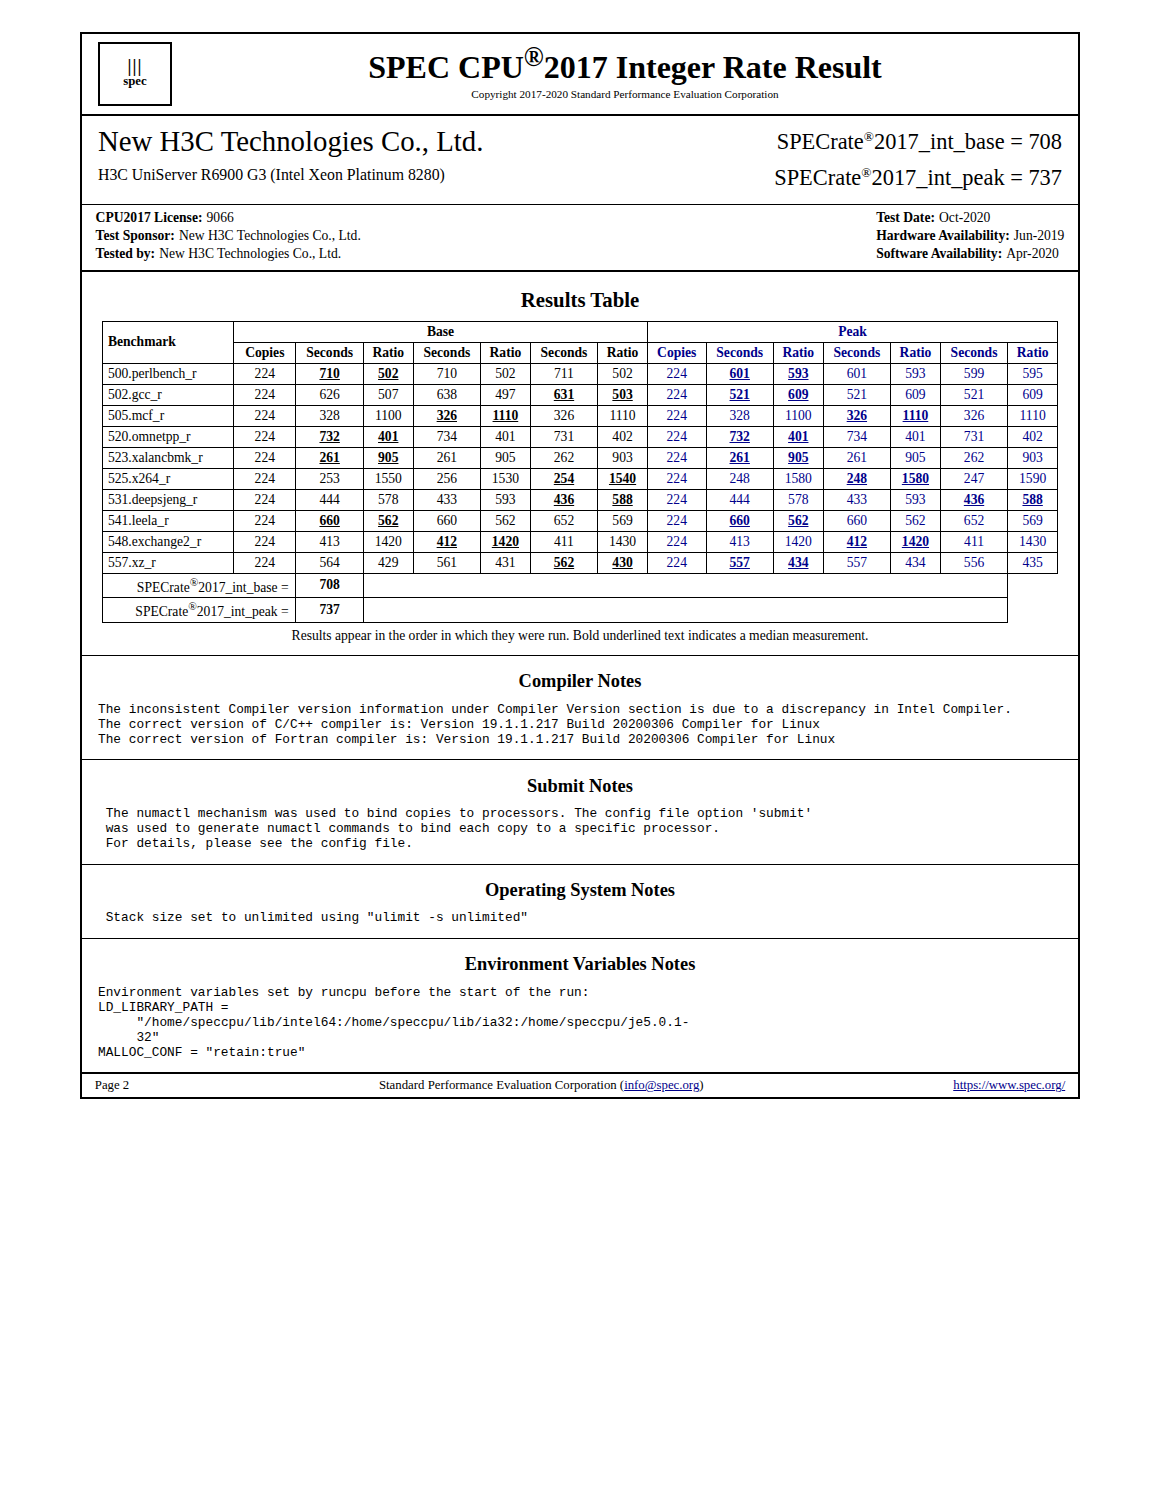|||
spec
SPEC CPU®2017 Integer Rate Result
Copyright 2017-2020 Standard Performance Evaluation Corporation
New H3C Technologies Co., Ltd. H3C UniServer R6900 G3 (Intel Xeon Platinum 8280)
SPECrate®2017_int_base = 708
SPECrate®2017_int_peak = 737
CPU2017 License:
9066
Test Sponsor:
New H3C Technologies Co., Ltd.
Tested by:
New H3C Technologies Co., Ltd.
Test Date:
Oct-2020
Hardware Availability:
Jun-2019
Software Availability:
Apr-2020
Results Table
| Benchmark | Base | Peak |
| --- | --- | --- |
| Copies | Seconds | Ratio | Seconds | Ratio | Seconds | Ratio | Copies | Seconds | Ratio | Seconds | Ratio | Seconds | Ratio |
| 500.perlbench_r | 224 | 710 | 502 | 710 | 502 | 711 | 502 | 224 | 601 | 593 | 601 | 593 | 599 | 595 |
| 502.gcc_r | 224 | 626 | 507 | 638 | 497 | 631 | 503 | 224 | 521 | 609 | 521 | 609 | 521 | 609 |
| 505.mcf_r | 224 | 328 | 1100 | 326 | 1110 | 326 | 1110 | 224 | 328 | 1100 | 326 | 1110 | 326 | 1110 |
| 520.omnetpp_r | 224 | 732 | 401 | 734 | 401 | 731 | 402 | 224 | 732 | 401 | 734 | 401 | 731 | 402 |
| 523.xalancbmk_r | 224 | 261 | 905 | 261 | 905 | 262 | 903 | 224 | 261 | 905 | 261 | 905 | 262 | 903 |
| 525.x264_r | 224 | 253 | 1550 | 256 | 1530 | 254 | 1540 | 224 | 248 | 1580 | 248 | 1580 | 247 | 1590 |
| 531.deepsjeng_r | 224 | 444 | 578 | 433 | 593 | 436 | 588 | 224 | 444 | 578 | 433 | 593 | 436 | 588 |
| 541.leela_r | 224 | 660 | 562 | 660 | 562 | 652 | 569 | 224 | 660 | 562 | 660 | 562 | 652 | 569 |
| 548.exchange2_r | 224 | 413 | 1420 | 412 | 1420 | 411 | 1430 | 224 | 413 | 1420 | 412 | 1420 | 411 | 1430 |
| 557.xz_r | 224 | 564 | 429 | 561 | 431 | 562 | 430 | 224 | 557 | 434 | 557 | 434 | 556 | 435 |
| SPECrate ® 2017_int_base = | 708 | |
| SPECrate ® 2017_int_peak = | 737 | |
Results appear in the order in which they were run. Bold underlined text indicates a median measurement.
Compiler Notes
The inconsistent Compiler version information under Compiler Version section is due to a discrepancy in Intel Compiler.
The correct version of C/C++ compiler is: Version 19.1.1.217 Build 20200306 Compiler for Linux
The correct version of Fortran compiler is: Version 19.1.1.217 Build 20200306 Compiler for Linux
Submit Notes
 The numactl mechanism was used to bind copies to processors. The config file option 'submit'
 was used to generate numactl commands to bind each copy to a specific processor.
 For details, please see the config file.
Operating System Notes
 Stack size set to unlimited using "ulimit -s unlimited"
Environment Variables Notes
Environment variables set by runcpu before the start of the run:
LD_LIBRARY_PATH =
     "/home/speccpu/lib/intel64:/home/speccpu/lib/ia32:/home/speccpu/je5.0.1-
     32"
MALLOC_CONF = "retain:true"
Page 2
Standard Performance Evaluation Corporation (info@spec.org)
https://www.spec.org/